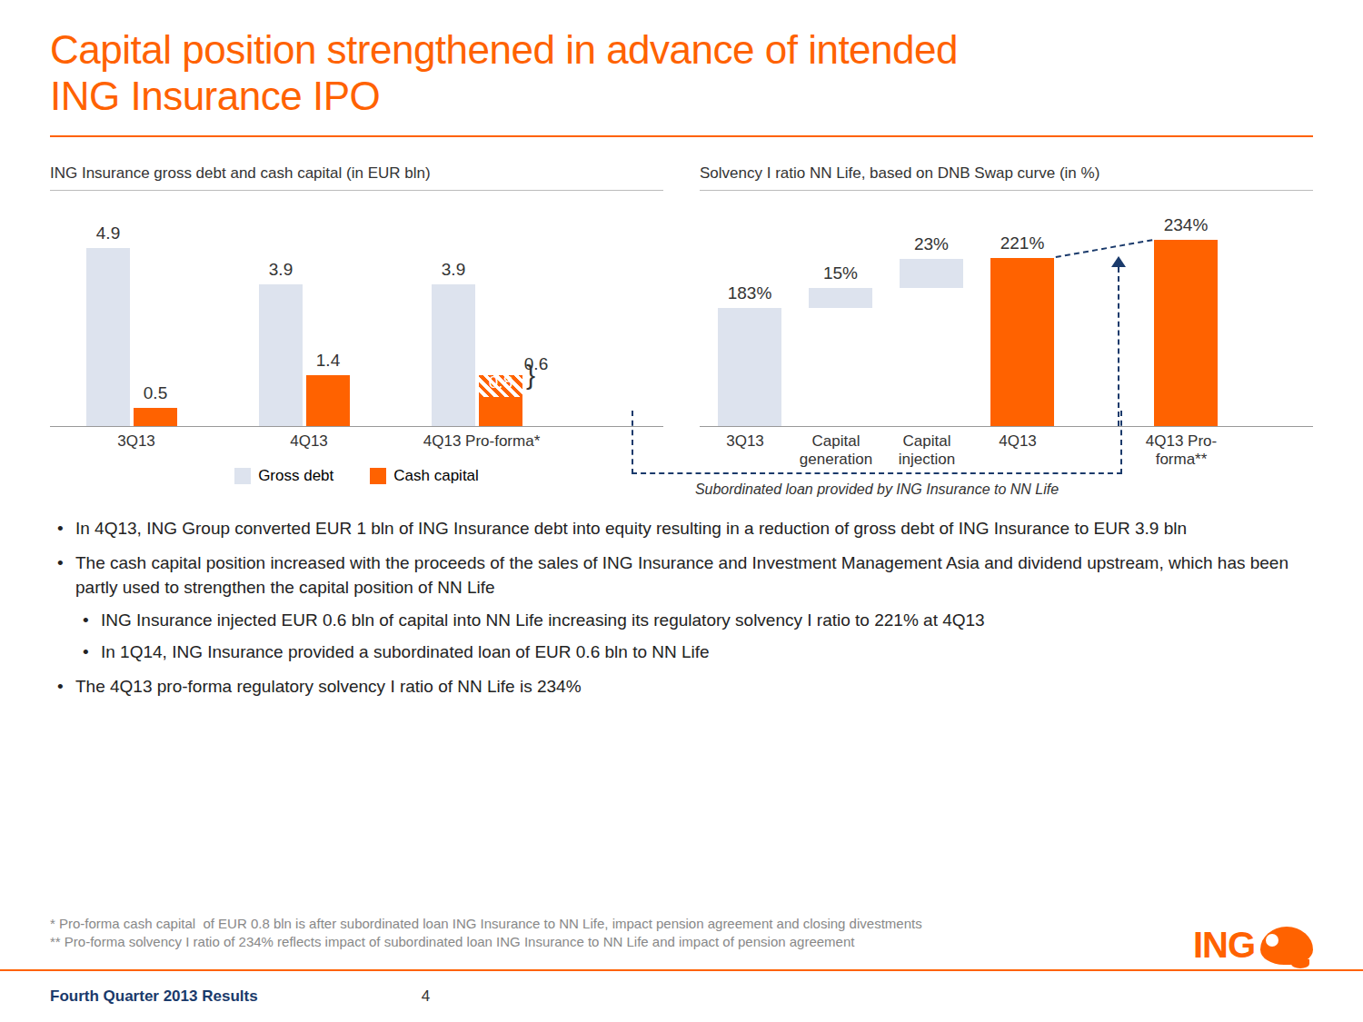Capital position strengthened in advance of intended
ING Insurance IPO
ING Insurance gross debt and cash capital (in EUR bln)
4.9
0.5
3.9
1.4
3.9
0.8
0.6
}
3Q13
4Q13
4Q13 Pro-forma*
Gross debt
Cash capital
Solvency I ratio NN Life, based on DNB Swap curve (in %)
183%
15%
23%
221%
234%
3Q13
Capital
generation
Capital
injection
4Q13
4Q13 Pro-
forma**
Subordinated loan provided by ING Insurance to NN Life
In 4Q13, ING Group converted EUR 1 bln of ING Insurance debt into equity resulting in a reduction of gross debt of ING Insurance to EUR 3.9 bln
The cash capital position increased with the proceeds of the sales of ING Insurance and Investment Management Asia and dividend upstream, which has been partly used to strengthen the capital position of NN Life
ING Insurance injected EUR 0.6 bln of capital into NN Life increasing its regulatory solvency I ratio to 221% at 4Q13
In 1Q14, ING Insurance provided a subordinated loan of EUR 0.6 bln to NN Life
The 4Q13 pro-forma regulatory solvency I ratio of NN Life is 234%
* Pro-forma cash capital of EUR 0.8 bln is after subordinated loan ING Insurance to NN Life, impact pension agreement and closing divestments
** Pro-forma solvency I ratio of 234% reflects impact of subordinated loan ING Insurance to NN Life and impact of pension agreement
ING
Fourth Quarter 2013 Results 4